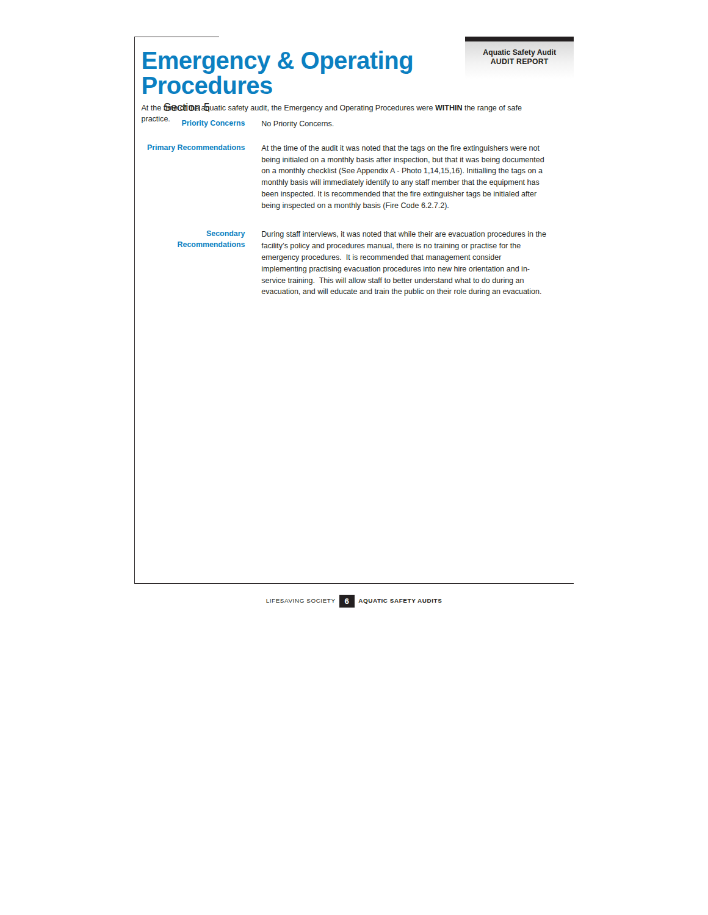Aquatic Safety Audit
AUDIT REPORT
Emergency & Operating Procedures
Section 5
At the time of the aquatic safety audit, the Emergency and Operating Procedures were WITHIN the range of safe practice.
Priority Concerns
No Priority Concerns.
Primary Recommendations
At the time of the audit it was noted that the tags on the fire extinguishers were not being initialed on a monthly basis after inspection, but that it was being documented on a monthly checklist (See Appendix A - Photo 1,14,15,16). Initialling the tags on a monthly basis will immediately identify to any staff member that the equipment has been inspected. It is recommended that the fire extinguisher tags be initialed after being inspected on a monthly basis (Fire Code 6.2.7.2).
Secondary Recommendations
During staff interviews, it was noted that while their are evacuation procedures in the facility’s policy and procedures manual, there is no training or practise for the emergency procedures. It is recommended that management consider implementing practising evacuation procedures into new hire orientation and in-service training. This will allow staff to better understand what to do during an evacuation, and will educate and train the public on their role during an evacuation.
LIFESAVING SOCIETY 6 AQUATIC SAFETY AUDITS